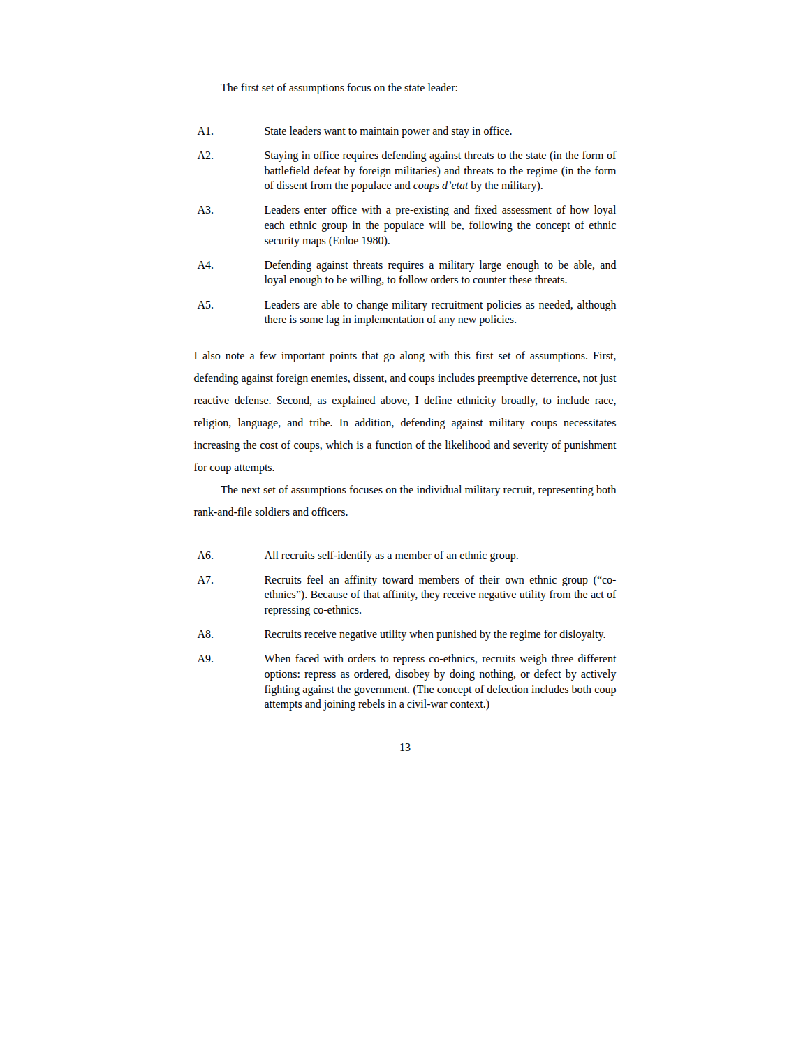The first set of assumptions focus on the state leader:
A1.
State leaders want to maintain power and stay in office.
A2.
Staying in office requires defending against threats to the state (in the form of battlefield defeat by foreign militaries) and threats to the regime (in the form of dissent from the populace and coups d’etat by the military).
A3.
Leaders enter office with a pre-existing and fixed assessment of how loyal each ethnic group in the populace will be, following the concept of ethnic security maps (Enloe 1980).
A4.
Defending against threats requires a military large enough to be able, and loyal enough to be willing, to follow orders to counter these threats.
A5.
Leaders are able to change military recruitment policies as needed, although there is some lag in implementation of any new policies.
I also note a few important points that go along with this first set of assumptions. First, defending against foreign enemies, dissent, and coups includes preemptive deterrence, not just reactive defense. Second, as explained above, I define ethnicity broadly, to include race, religion, language, and tribe. In addition, defending against military coups necessitates increasing the cost of coups, which is a function of the likelihood and severity of punishment for coup attempts.
The next set of assumptions focuses on the individual military recruit, representing both rank-and-file soldiers and officers.
A6.
All recruits self-identify as a member of an ethnic group.
A7.
Recruits feel an affinity toward members of their own ethnic group (“co-ethnics”). Because of that affinity, they receive negative utility from the act of repressing co-ethnics.
A8.
Recruits receive negative utility when punished by the regime for disloyalty.
A9.
When faced with orders to repress co-ethnics, recruits weigh three different options: repress as ordered, disobey by doing nothing, or defect by actively fighting against the government. (The concept of defection includes both coup attempts and joining rebels in a civil-war context.)
13